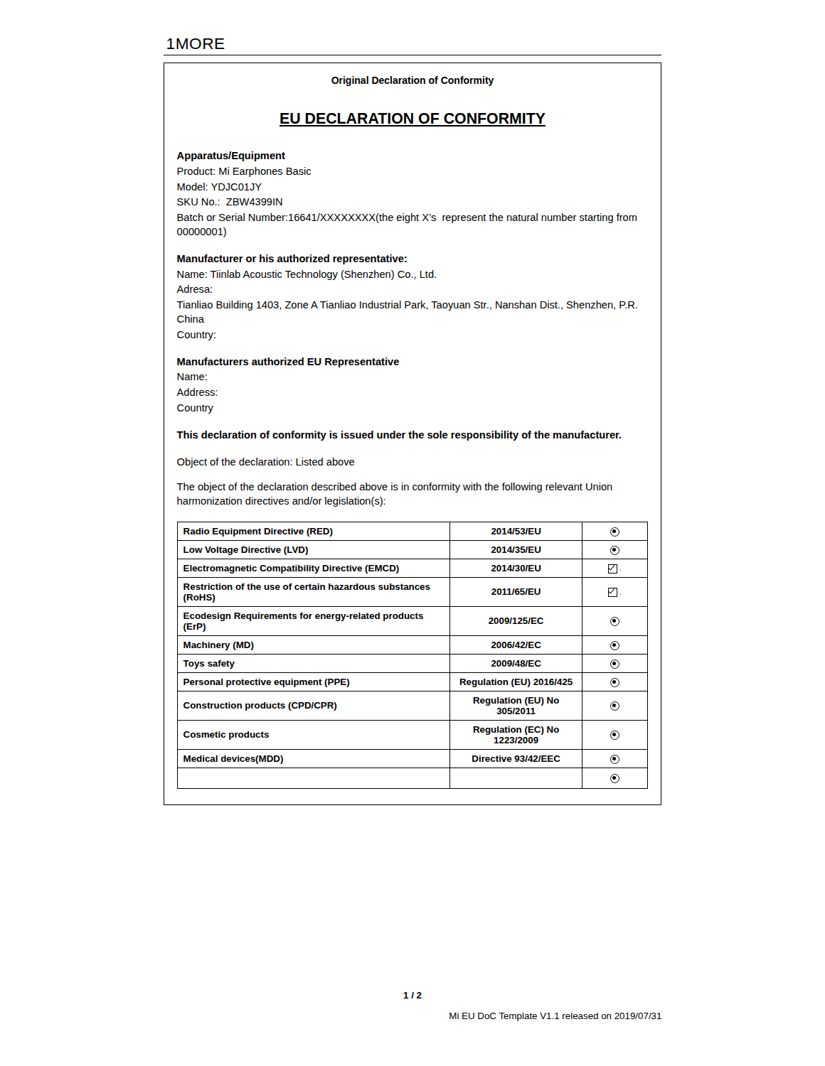1MORE
Original Declaration of Conformity
EU DECLARATION OF CONFORMITY
Apparatus/Equipment
Product: Mi Earphones Basic
Model: YDJC01JY
SKU No.: ZBW4399IN
Batch or Serial Number:16641/XXXXXXXX(the eight X’s represent the natural number starting from 00000001)
Manufacturer or his authorized representative:
Name: Tiinlab Acoustic Technology (Shenzhen) Co., Ltd.
Adresa:
Tianliao Building 1403, Zone A Tianliao Industrial Park, Taoyuan Str., Nanshan Dist., Shenzhen, P.R. China
Country:
Manufacturers authorized EU Representative
Name:
Address:
Country
This declaration of conformity is issued under the sole responsibility of the manufacturer.
Object of the declaration: Listed above
The object of the declaration described above is in conformity with the following relevant Union harmonization directives and/or legislation(s):
| Radio Equipment Directive (RED) | 2014/53/EU | |
| Low Voltage Directive (LVD) | 2014/35/EU | |
| Electromagnetic Compatibility Directive (EMCD) | 2014/30/EU | . |
| Restriction of the use of certain hazardous substances (RoHS) | 2011/65/EU | . |
| Ecodesign Requirements for energy-related products (ErP) | 2009/125/EC | |
| Machinery (MD) | 2006/42/EC | |
| Toys safety | 2009/48/EC | |
| Personal protective equipment (PPE) | Regulation (EU) 2016/425 | |
| Construction products (CPD/CPR) | Regulation (EU) No 305/2011 | |
| Cosmetic products | Regulation (EC) No 1223/2009 | |
| Medical devices(MDD) | Directive 93/42/EEC | |
1 / 2
Mi EU DoC Template V1.1 released on 2019/07/31